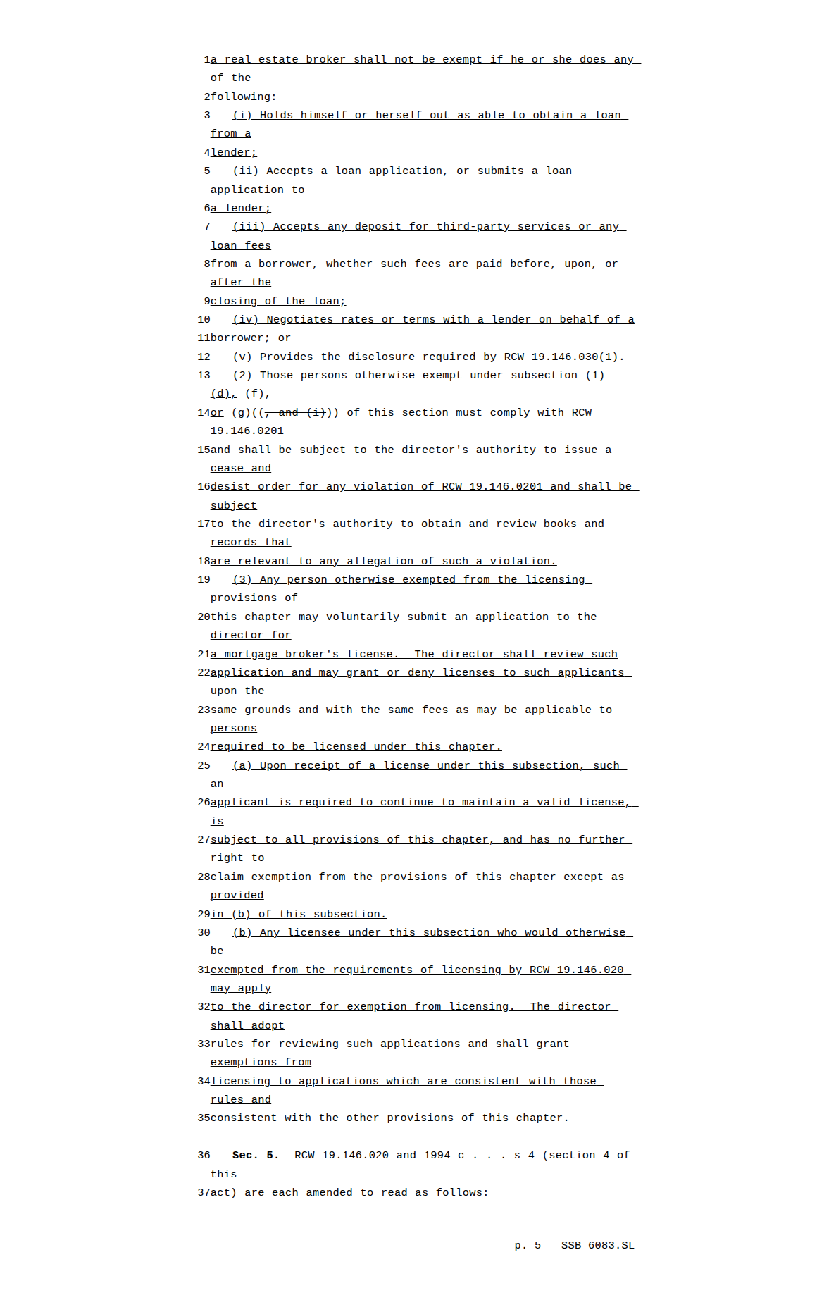| 1 | a real estate broker shall not be exempt if he or she does any of the |
| 2 | following: |
| 3 | (i) Holds himself or herself out as able to obtain a loan from a |
| 4 | lender; |
| 5 | (ii) Accepts a loan application, or submits a loan application to |
| 6 | a lender; |
| 7 | (iii) Accepts any deposit for third-party services or any loan fees |
| 8 | from a borrower, whether such fees are paid before, upon, or after the |
| 9 | closing of the loan; |
| 10 | (iv) Negotiates rates or terms with a lender on behalf of a |
| 11 | borrower; or |
| 12 | (v) Provides the disclosure required by RCW 19.146.030(1) . |
| 13 | (2) Those persons otherwise exempt under subsection (1) (d), (f), |
| 14 | or (g)(( , and (i) )) of this section must comply with RCW 19.146.0201 |
| 15 | and shall be subject to the director's authority to issue a cease and |
| 16 | desist order for any violation of RCW 19.146.0201 and shall be subject |
| 17 | to the director's authority to obtain and review books and records that |
| 18 | are relevant to any allegation of such a violation. |
| 19 | (3) Any person otherwise exempted from the licensing provisions of |
| 20 | this chapter may voluntarily submit an application to the director for |
| 21 | a mortgage broker's license. The director shall review such |
| 22 | application and may grant or deny licenses to such applicants upon the |
| 23 | same grounds and with the same fees as may be applicable to persons |
| 24 | required to be licensed under this chapter. |
| 25 | (a) Upon receipt of a license under this subsection, such an |
| 26 | applicant is required to continue to maintain a valid license, is |
| 27 | subject to all provisions of this chapter, and has no further right to |
| 28 | claim exemption from the provisions of this chapter except as provided |
| 29 | in (b) of this subsection. |
| 30 | (b) Any licensee under this subsection who would otherwise be |
| 31 | exempted from the requirements of licensing by RCW 19.146.020 may apply |
| 32 | to the director for exemption from licensing. The director shall adopt |
| 33 | rules for reviewing such applications and shall grant exemptions from |
| 34 | licensing to applications which are consistent with those rules and |
| 35 | consistent with the other provisions of this chapter . |
| 36 | Sec. 5. RCW 19.146.020 and 1994 c . . . s 4 (section 4 of this |
| 37 | act) are each amended to read as follows: |
p. 5 SSB 6083.SL